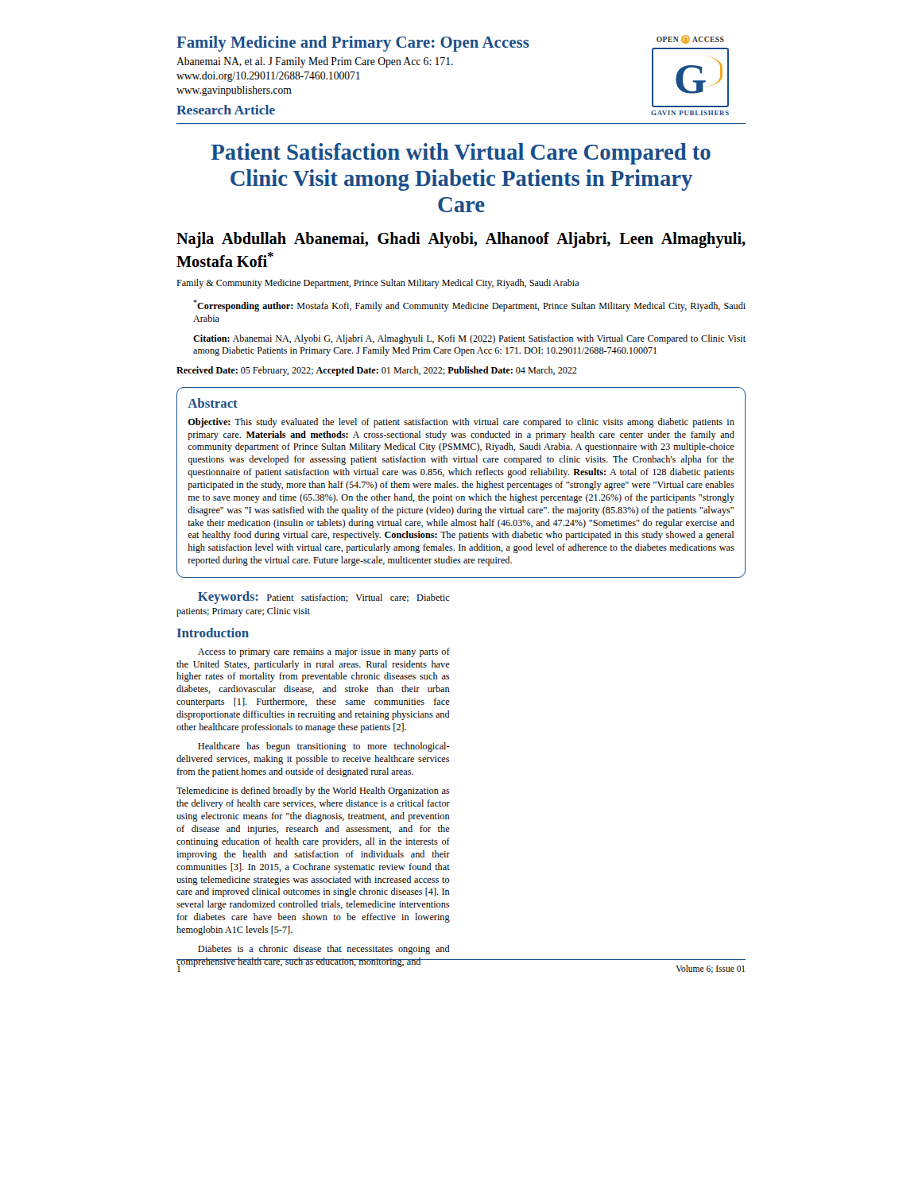Family Medicine and Primary Care: Open Access
Abanemai NA, et al. J Family Med Prim Care Open Acc 6: 171.
www.doi.org/10.29011/2688-7460.100071
www.gavinpublishers.com
Research Article
OPEN ACCESS
G
GAVIN PUBLISHERS
Patient Satisfaction with Virtual Care Compared to Clinic Visit among Diabetic Patients in Primary Care
Najla Abdullah Abanemai, Ghadi Alyobi, Alhanoof Aljabri, Leen Almaghyuli, Mostafa Kofi*
Family & Community Medicine Department, Prince Sultan Military Medical City, Riyadh, Saudi Arabia
*Corresponding author: Mostafa Kofi, Family and Community Medicine Department, Prince Sultan Military Medical City, Riyadh, Saudi Arabia
Citation: Abanemai NA, Alyobi G, Aljabri A, Almaghyuli L, Kofi M (2022) Patient Satisfaction with Virtual Care Compared to Clinic Visit among Diabetic Patients in Primary Care. J Family Med Prim Care Open Acc 6: 171. DOI: 10.29011/2688-7460.100071
Received Date: 05 February, 2022; Accepted Date: 01 March, 2022; Published Date: 04 March, 2022
Abstract
Objective: This study evaluated the level of patient satisfaction with virtual care compared to clinic visits among diabetic patients in primary care. Materials and methods: A cross-sectional study was conducted in a primary health care center under the family and community department of Prince Sultan Military Medical City (PSMMC), Riyadh, Saudi Arabia. A questionnaire with 23 multiple-choice questions was developed for assessing patient satisfaction with virtual care compared to clinic visits. The Cronbach's alpha for the questionnaire of patient satisfaction with virtual care was 0.856, which reflects good reliability. Results: A total of 128 diabetic patients participated in the study, more than half (54.7%) of them were males. the highest percentages of "strongly agree" were "Virtual care enables me to save money and time (65.38%). On the other hand, the point on which the highest percentage (21.26%) of the participants "strongly disagree" was "I was satisfied with the quality of the picture (video) during the virtual care". the majority (85.83%) of the patients "always" take their medication (insulin or tablets) during virtual care, while almost half (46.03%, and 47.24%) "Sometimes" do regular exercise and eat healthy food during virtual care, respectively. Conclusions: The patients with diabetic who participated in this study showed a general high satisfaction level with virtual care, particularly among females. In addition, a good level of adherence to the diabetes medications was reported during the virtual care. Future large-scale, multicenter studies are required.
Keywords: Patient satisfaction; Virtual care; Diabetic patients; Primary care; Clinic visit
Introduction
Access to primary care remains a major issue in many parts of the United States, particularly in rural areas. Rural residents have higher rates of mortality from preventable chronic diseases such as diabetes, cardiovascular disease, and stroke than their urban counterparts [1]. Furthermore, these same communities face disproportionate difficulties in recruiting and retaining physicians and other healthcare professionals to manage these patients [2].
Healthcare has begun transitioning to more technological-delivered services, making it possible to receive healthcare services from the patient homes and outside of designated rural areas.
Telemedicine is defined broadly by the World Health Organization as the delivery of health care services, where distance is a critical factor using electronic means for "the diagnosis, treatment, and prevention of disease and injuries, research and assessment, and for the continuing education of health care providers, all in the interests of improving the health and satisfaction of individuals and their communities [3]. In 2015, a Cochrane systematic review found that using telemedicine strategies was associated with increased access to care and improved clinical outcomes in single chronic diseases [4]. In several large randomized controlled trials, telemedicine interventions for diabetes care have been shown to be effective in lowering hemoglobin A1C levels [5-7].
Diabetes is a chronic disease that necessitates ongoing and comprehensive health care, such as education, monitoring, and
1 Volume 6; Issue 01